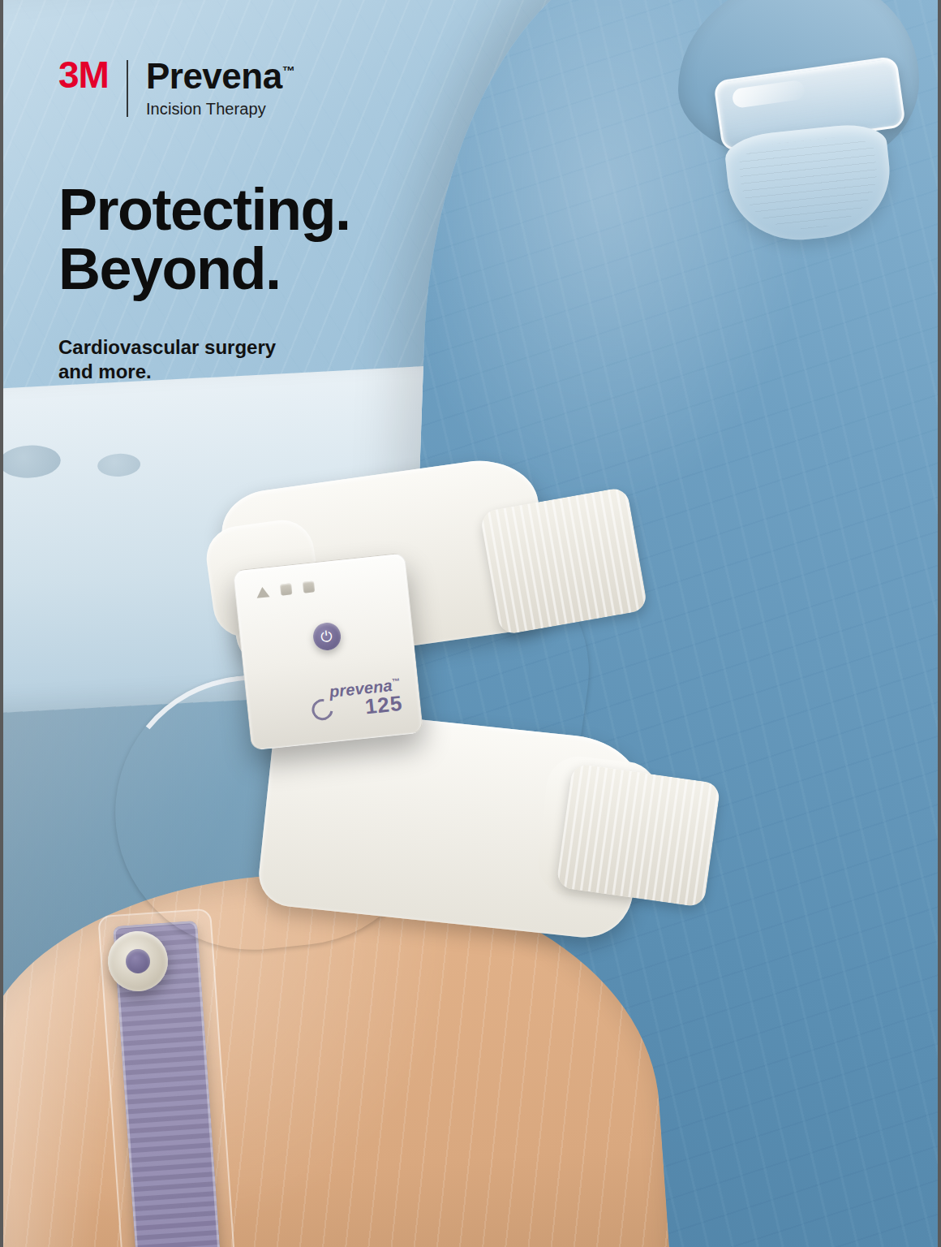⏻
prevena™
125
3M
Prevena™
Incision Therapy
Protecting.
Beyond.
Cardiovascular surgery
and more.
Cover of a 3M Prevena Incision Therapy brochure titled “Protecting. Beyond.” with the subtitle “Cardiovascular surgery and more.”